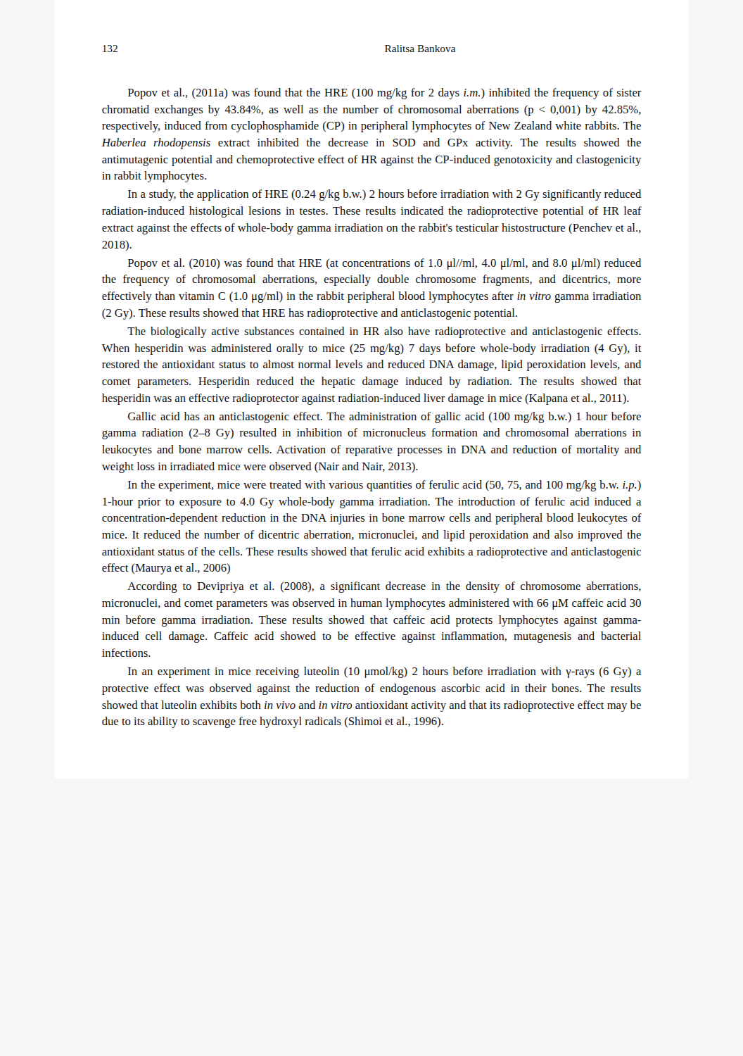132 Ralitsa Bankova
Popov et al., (2011a) was found that the HRE (100 mg/kg for 2 days i.m.) inhibited the frequency of sister chromatid exchanges by 43.84%, as well as the number of chromosomal aberrations (p < 0,001) by 42.85%, respectively, induced from cyclophosphamide (CP) in peripheral lymphocytes of New Zealand white rabbits. The Haberlea rhodopensis extract inhibited the decrease in SOD and GPx activity. The results showed the antimutagenic potential and chemoprotective effect of HR against the CP-induced genotoxicity and clastogenicity in rabbit lymphocytes.
In a study, the application of HRE (0.24 g/kg b.w.) 2 hours before irradiation with 2 Gy significantly reduced radiation-induced histological lesions in testes. These results indicated the radioprotective potential of HR leaf extract against the effects of whole-body gamma irradiation on the rabbit's testicular histostructure (Penchev et al., 2018).
Popov et al. (2010) was found that HRE (at concentrations of 1.0 μl//ml, 4.0 μl/ml, and 8.0 μl/ml) reduced the frequency of chromosomal aberrations, especially double chromosome fragments, and dicentrics, more effectively than vitamin C (1.0 μg/ml) in the rabbit peripheral blood lymphocytes after in vitro gamma irradiation (2 Gy). These results showed that HRE has radioprotective and anticlastogenic potential.
The biologically active substances contained in HR also have radioprotective and anticlastogenic effects. When hesperidin was administered orally to mice (25 mg/kg) 7 days before whole-body irradiation (4 Gy), it restored the antioxidant status to almost normal levels and reduced DNA damage, lipid peroxidation levels, and comet parameters. Hesperidin reduced the hepatic damage induced by radiation. The results showed that hesperidin was an effective radioprotector against radiation-induced liver damage in mice (Kalpana et al., 2011).
Gallic acid has an anticlastogenic effect. The administration of gallic acid (100 mg/kg b.w.) 1 hour before gamma radiation (2–8 Gy) resulted in inhibition of micronucleus formation and chromosomal aberrations in leukocytes and bone marrow cells. Activation of reparative processes in DNA and reduction of mortality and weight loss in irradiated mice were observed (Nair and Nair, 2013).
In the experiment, mice were treated with various quantities of ferulic acid (50, 75, and 100 mg/kg b.w. i.p.) 1-hour prior to exposure to 4.0 Gy whole-body gamma irradiation. The introduction of ferulic acid induced a concentration-dependent reduction in the DNA injuries in bone marrow cells and peripheral blood leukocytes of mice. It reduced the number of dicentric aberration, micronuclei, and lipid peroxidation and also improved the antioxidant status of the cells. These results showed that ferulic acid exhibits a radioprotective and anticlastogenic effect (Maurya et al., 2006)
According to Devipriya et al. (2008), a significant decrease in the density of chromosome aberrations, micronuclei, and comet parameters was observed in human lymphocytes administered with 66 μM caffeic acid 30 min before gamma irradiation. These results showed that caffeic acid protects lymphocytes against gamma-induced cell damage. Caffeic acid showed to be effective against inflammation, mutagenesis and bacterial infections.
In an experiment in mice receiving luteolin (10 μmol/kg) 2 hours before irradiation with γ-rays (6 Gy) a protective effect was observed against the reduction of endogenous ascorbic acid in their bones. The results showed that luteolin exhibits both in vivo and in vitro antioxidant activity and that its radioprotective effect may be due to its ability to scavenge free hydroxyl radicals (Shimoi et al., 1996).